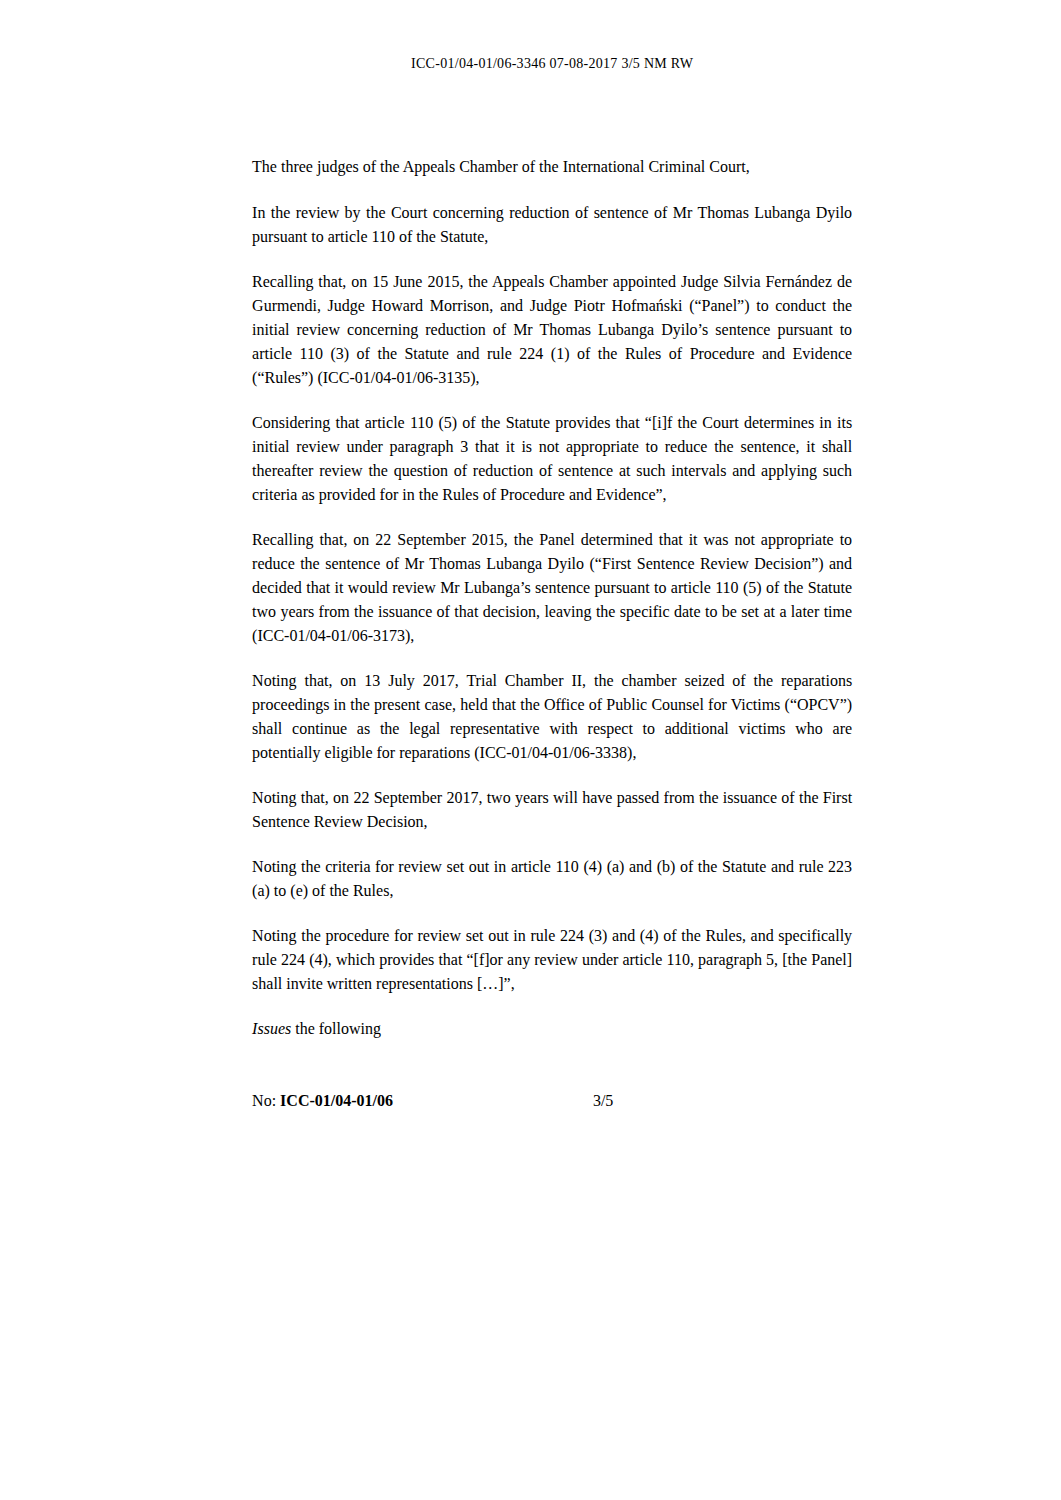ICC-01/04-01/06-3346 07-08-2017 3/5 NM RW
The three judges of the Appeals Chamber of the International Criminal Court,
In the review by the Court concerning reduction of sentence of Mr Thomas Lubanga Dyilo pursuant to article 110 of the Statute,
Recalling that, on 15 June 2015, the Appeals Chamber appointed Judge Silvia Fernández de Gurmendi, Judge Howard Morrison, and Judge Piotr Hofmański (“Panel”) to conduct the initial review concerning reduction of Mr Thomas Lubanga Dyilo’s sentence pursuant to article 110 (3) of the Statute and rule 224 (1) of the Rules of Procedure and Evidence (“Rules”) (ICC-01/04-01/06-3135),
Considering that article 110 (5) of the Statute provides that “[i]f the Court determines in its initial review under paragraph 3 that it is not appropriate to reduce the sentence, it shall thereafter review the question of reduction of sentence at such intervals and applying such criteria as provided for in the Rules of Procedure and Evidence”,
Recalling that, on 22 September 2015, the Panel determined that it was not appropriate to reduce the sentence of Mr Thomas Lubanga Dyilo (“First Sentence Review Decision”) and decided that it would review Mr Lubanga’s sentence pursuant to article 110 (5) of the Statute two years from the issuance of that decision, leaving the specific date to be set at a later time (ICC-01/04-01/06-3173),
Noting that, on 13 July 2017, Trial Chamber II, the chamber seized of the reparations proceedings in the present case, held that the Office of Public Counsel for Victims (“OPCV”) shall continue as the legal representative with respect to additional victims who are potentially eligible for reparations (ICC-01/04-01/06-3338),
Noting that, on 22 September 2017, two years will have passed from the issuance of the First Sentence Review Decision,
Noting the criteria for review set out in article 110 (4) (a) and (b) of the Statute and rule 223 (a) to (e) of the Rules,
Noting the procedure for review set out in rule 224 (3) and (4) of the Rules, and specifically rule 224 (4), which provides that “[f]or any review under article 110, paragraph 5, [the Panel] shall invite written representations […]”,
Issues the following
No: ICC-01/04-01/06 3/5